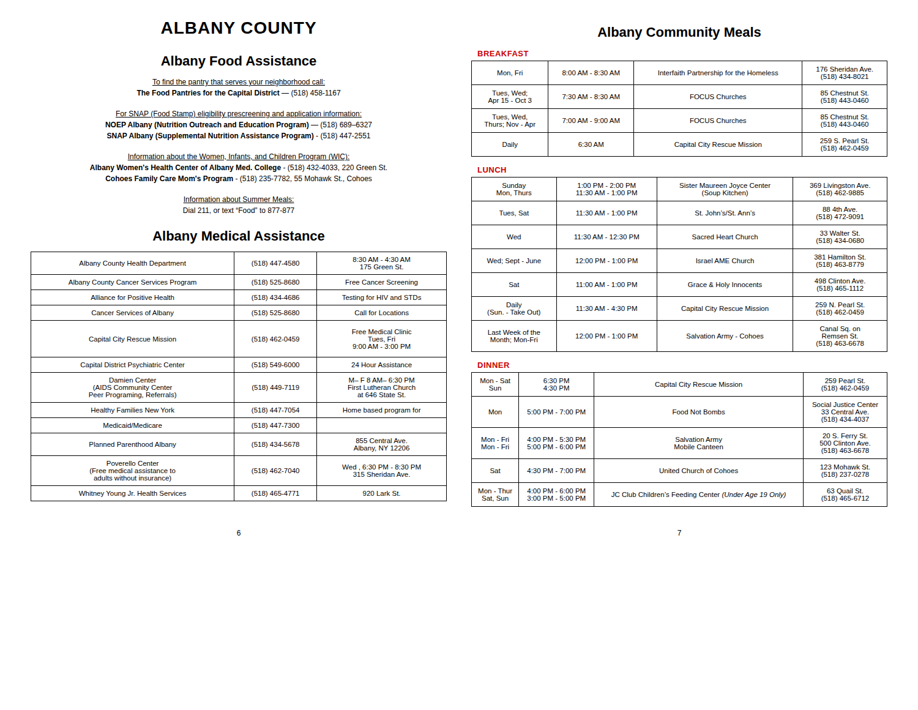ALBANY COUNTY
Albany Food Assistance
To find the pantry that serves your neighborhood call:
The Food Pantries for the Capital District — (518) 458-1167
For SNAP (Food Stamp) eligibility prescreening and application information:
NOEP Albany (Nutrition Outreach and Education Program) — (518) 689–6327
SNAP Albany (Supplemental Nutrition Assistance Program) - (518) 447-2551
Information about the Women, Infants, and Children Program (WIC):
Albany Women's Health Center of Albany Med. College - (518) 432-4033, 220 Green St.
Cohoes Family Care Mom's Program - (518) 235-7782, 55 Mohawk St., Cohoes
Information about Summer Meals:
Dial 211, or text “Food” to 877-877
Albany Medical Assistance
| Albany County Health Department | (518) 447-4580 | 8:30 AM - 4:30 AM 175 Green St. |
| Albany County Cancer Services Program | (518) 525-8680 | Free Cancer Screening |
| Alliance for Positive Health | (518) 434-4686 | Testing for HIV and STDs |
| Cancer Services of Albany | (518) 525-8680 | Call for Locations |
| Capital City Rescue Mission | (518) 462-0459 | Free Medical Clinic Tues, Fri 9:00 AM - 3:00 PM |
| Capital District Psychiatric Center | (518) 549-6000 | 24 Hour Assistance |
| Damien Center (AIDS Community Center Peer Programing, Referrals) | (518) 449-7119 | M– F 8 AM– 6:30 PM First Lutheran Church at 646 State St. |
| Healthy Families New York | (518) 447-7054 | Home based program for |
| Medicaid/Medicare | (518) 447-7300 | |
| Planned Parenthood Albany | (518) 434-5678 | 855 Central Ave. Albany, NY 12206 |
| Poverello Center (Free medical assistance to adults without insurance) | (518) 462-7040 | Wed , 6:30 PM - 8:30 PM 315 Sheridan Ave. |
| Whitney Young Jr. Health Services | (518) 465-4771 | 920 Lark St. |
6
Albany Community Meals
BREAKFAST
| Mon, Fri | 8:00 AM - 8:30 AM | Interfaith Partnership for the Homeless | 176 Sheridan Ave. (518) 434-8021 |
| Tues, Wed; Apr 15 - Oct 3 | 7:30 AM - 8:30 AM | FOCUS Churches | 85 Chestnut St. (518) 443-0460 |
| Tues, Wed, Thurs; Nov - Apr | 7:00 AM - 9:00 AM | FOCUS Churches | 85 Chestnut St. (518) 443-0460 |
| Daily | 6:30 AM | Capital City Rescue Mission | 259 S. Pearl St. (518) 462-0459 |
LUNCH
| Sunday Mon, Thurs | 1:00 PM - 2:00 PM 11:30 AM - 1:00 PM | Sister Maureen Joyce Center (Soup Kitchen) | 369 Livingston Ave. (518) 462-9885 |
| Tues, Sat | 11:30 AM - 1:00 PM | St. John’s/St. Ann’s | 88 4th Ave. (518) 472-9091 |
| Wed | 11:30 AM - 12:30 PM | Sacred Heart Church | 33 Walter St. (518) 434-0680 |
| Wed; Sept - June | 12:00 PM - 1:00 PM | Israel AME Church | 381 Hamilton St. (518) 463-8779 |
| Sat | 11:00 AM - 1:00 PM | Grace & Holy Innocents | 498 Clinton Ave. (518) 465-1112 |
| Daily (Sun. - Take Out) | 11:30 AM - 4:30 PM | Capital City Rescue Mission | 259 N. Pearl St. (518) 462-0459 |
| Last Week of the Month; Mon-Fri | 12:00 PM - 1:00 PM | Salvation Army - Cohoes | Canal Sq. on Remsen St. (518) 463-6678 |
DINNER
| Mon - Sat Sun | 6:30 PM 4:30 PM | Capital City Rescue Mission | 259 Pearl St. (518) 462-0459 |
| Mon | 5:00 PM - 7:00 PM | Food Not Bombs | Social Justice Center 33 Central Ave. (518) 434-4037 |
| Mon - Fri Mon - Fri | 4:00 PM - 5:30 PM 5:00 PM - 6:00 PM | Salvation Army Mobile Canteen | 20 S. Ferry St. 500 Clinton Ave. (518) 463-6678 |
| Sat | 4:30 PM - 7:00 PM | United Church of Cohoes | 123 Mohawk St. (518) 237-0278 |
| Mon - Thur Sat, Sun | 4:00 PM - 6:00 PM 3:00 PM - 5:00 PM | JC Club Children’s Feeding Center (Under Age 19 Only) | 63 Quail St. (518) 465-6712 |
7